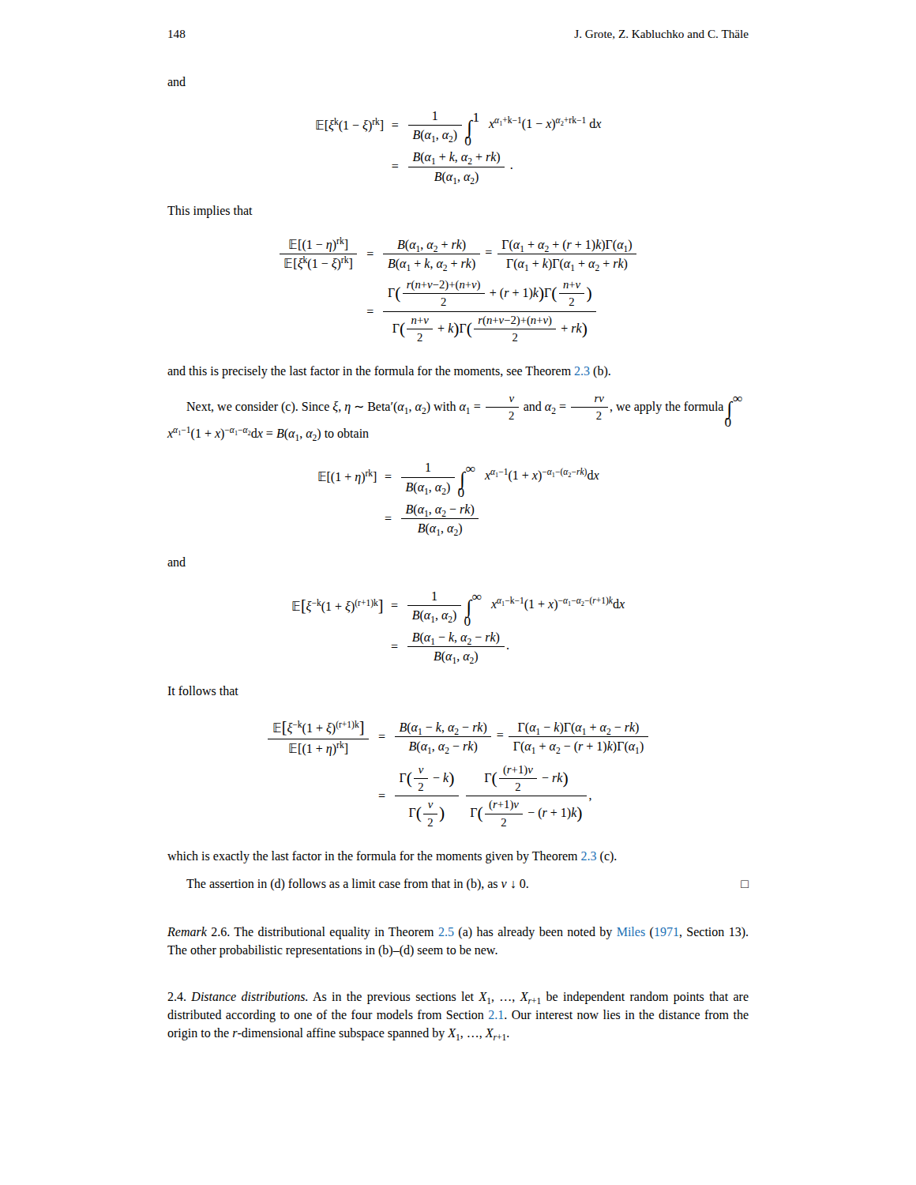148 J. Grote, Z. Kabluchko and C. Thäle
and
| 𝔼[ ξ k (1 − ξ ) rk ] | = | 1 B ( α 1 , α 2 ) ∫ 0 1 x α 1 +k−1 (1 − x ) α 2 +rk−1 d x |
| | = | B ( α 1 + k , α 2 + rk ) B ( α 1 , α 2 ) . |
This implies that
| 𝔼[(1 − η ) rk ] 𝔼[ ξ k (1 − ξ ) rk ] | = | B ( α 1 , α 2 + rk ) B ( α 1 + k , α 2 + rk ) = Γ( α 1 + α 2 + ( r + 1) k )Γ( α 1 ) Γ( α 1 + k )Γ( α 1 + α 2 + rk ) |
| | = | Γ ( r ( n + ν −2)+( n + ν ) 2 + ( r + 1) k ) Γ ( n + ν 2 ) Γ ( n + ν 2 + k ) Γ ( r ( n + ν −2)+( n + ν ) 2 + rk ) |
and this is precisely the last factor in the formula for the moments, see Theorem 2.3 (b).
Next, we consider (c). Since ξ, η ∼ Beta′(α1, α2) with α1 = ν 2 and α2 = rν 2, we apply the formula ∫0∞ xα1−1(1 + x)−α1−α2dx = B(α1, α2) to obtain
| 𝔼[(1 + η ) rk ] | = | 1 B ( α 1 , α 2 ) ∫ 0 ∞ x α 1 −1 (1 + x ) − α 1 −( α 2 − rk ) d x |
| | = | B ( α 1 , α 2 − rk ) B ( α 1 , α 2 ) |
and
| 𝔼 [ ξ −k (1 + ξ ) (r+1)k ] | = | 1 B ( α 1 , α 2 ) ∫ 0 ∞ x α 1 −k−1 (1 + x ) − α 1 − α 2 −( r +1) k d x |
| | = | B ( α 1 − k , α 2 − rk ) B ( α 1 , α 2 ) . |
It follows that
| 𝔼 [ ξ −k (1 + ξ ) (r+1)k ] 𝔼[(1 + η ) rk ] | = | B ( α 1 − k , α 2 − rk ) B ( α 1 , α 2 − rk ) = Γ( α 1 − k )Γ( α 1 + α 2 − rk ) Γ( α 1 + α 2 − ( r + 1) k )Γ( α 1 ) |
| | = | Γ ( ν 2 − k ) Γ ( ν 2 ) Γ ( ( r +1) ν 2 − rk ) Γ ( ( r +1) ν 2 − ( r + 1) k ) , |
which is exactly the last factor in the formula for the moments given by Theorem 2.3 (c).
The assertion in (d) follows as a limit case from that in (b), as ν ↓ 0. □
Remark 2.6. The distributional equality in Theorem 2.5 (a) has already been noted by Miles (1971, Section 13). The other probabilistic representations in (b)–(d) seem to be new.
2.4. Distance distributions. As in the previous sections let X1, …, Xr+1 be independent random points that are distributed according to one of the four models from Section 2.1. Our interest now lies in the distance from the origin to the r-dimensional affine subspace spanned by X1, …, Xr+1.